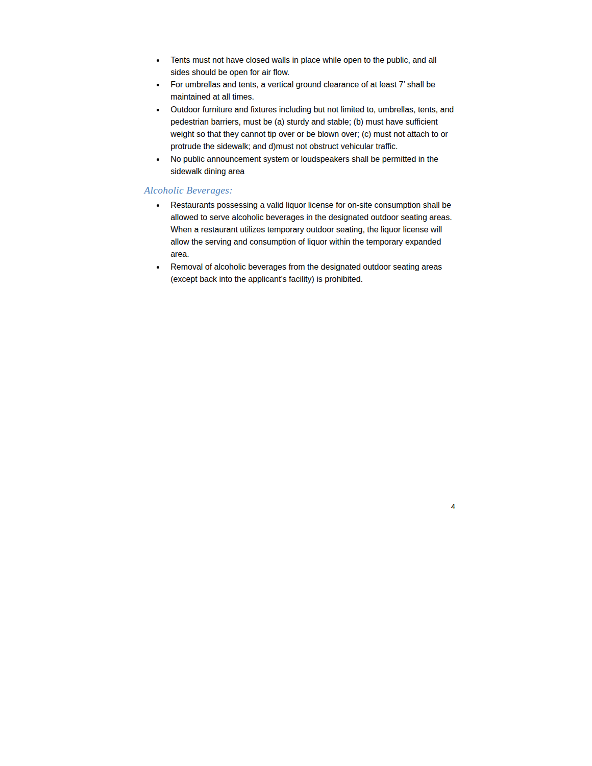Tents must not have closed walls in place while open to the public, and all sides should be open for air flow.
For umbrellas and tents, a vertical ground clearance of at least 7’ shall be maintained at all times.
Outdoor furniture and fixtures including but not limited to, umbrellas, tents, and pedestrian barriers, must be (a) sturdy and stable; (b) must have sufficient weight so that they cannot tip over or be blown over; (c) must not attach to or protrude the sidewalk; and d)must not obstruct vehicular traffic.
No public announcement system or loudspeakers shall be permitted in the sidewalk dining area
Alcoholic Beverages:
Restaurants possessing a valid liquor license for on-site consumption shall be allowed to serve alcoholic beverages in the designated outdoor seating areas. When a restaurant utilizes temporary outdoor seating, the liquor license will allow the serving and consumption of liquor within the temporary expanded area.
Removal of alcoholic beverages from the designated outdoor seating areas (except back into the applicant’s facility) is prohibited.
4